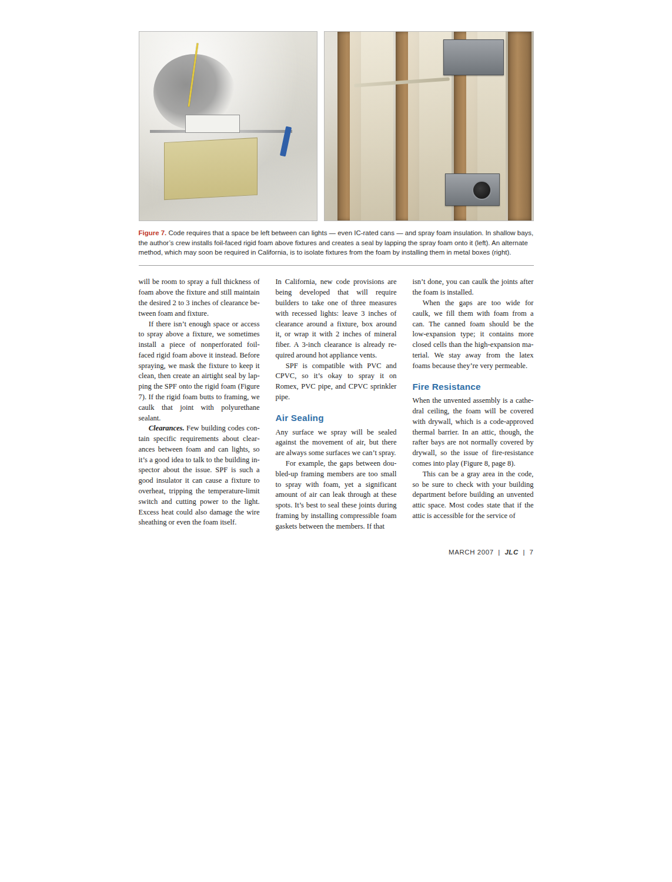Figure 7. Code requires that a space be left between can lights — even IC-rated cans — and spray foam insulation. In shallow bays, the author’s crew installs foil-faced rigid foam above fixtures and creates a seal by lapping the spray foam onto it (left). An alternate method, which may soon be required in California, is to isolate fixtures from the foam by installing them in metal boxes (right).
will be room to spray a full thickness of foam above the fixture and still maintain the desired 2 to 3 inches of clearance between foam and fixture.
If there isn’t enough space or access to spray above a fixture, we sometimes install a piece of nonperforated foil-faced rigid foam above it instead. Before spraying, we mask the fixture to keep it clean, then create an airtight seal by lapping the SPF onto the rigid foam (Figure 7). If the rigid foam butts to framing, we caulk that joint with polyurethane sealant.
Clearances. Few building codes contain specific requirements about clearances between foam and can lights, so it’s a good idea to talk to the building inspector about the issue. SPF is such a good insulator it can cause a fixture to overheat, tripping the temperature-limit switch and cutting power to the light. Excess heat could also damage the wire sheathing or even the foam itself.
In California, new code provisions are being developed that will require builders to take one of three measures with recessed lights: leave 3 inches of clearance around a fixture, box around it, or wrap it with 2 inches of mineral fiber. A 3-inch clearance is already required around hot appliance vents.
SPF is compatible with PVC and CPVC, so it’s okay to spray it on Romex, PVC pipe, and CPVC sprinkler pipe.
Air Sealing
Any surface we spray will be sealed against the movement of air, but there are always some surfaces we can’t spray.
For example, the gaps between doubled-up framing members are too small to spray with foam, yet a significant amount of air can leak through at these spots. It’s best to seal these joints during framing by installing compressible foam gaskets between the members. If that
isn’t done, you can caulk the joints after the foam is installed.
When the gaps are too wide for caulk, we fill them with foam from a can. The canned foam should be the low-expansion type; it contains more closed cells than the high-expansion material. We stay away from the latex foams because they’re very permeable.
Fire Resistance
When the unvented assembly is a cathedral ceiling, the foam will be covered with drywall, which is a code-approved thermal barrier. In an attic, though, the rafter bays are not normally covered by drywall, so the issue of fire-resistance comes into play (Figure 8, page 8).
This can be a gray area in the code, so be sure to check with your building department before building an unvented attic space. Most codes state that if the attic is accessible for the service of
MARCH 2007 | JLC | 7